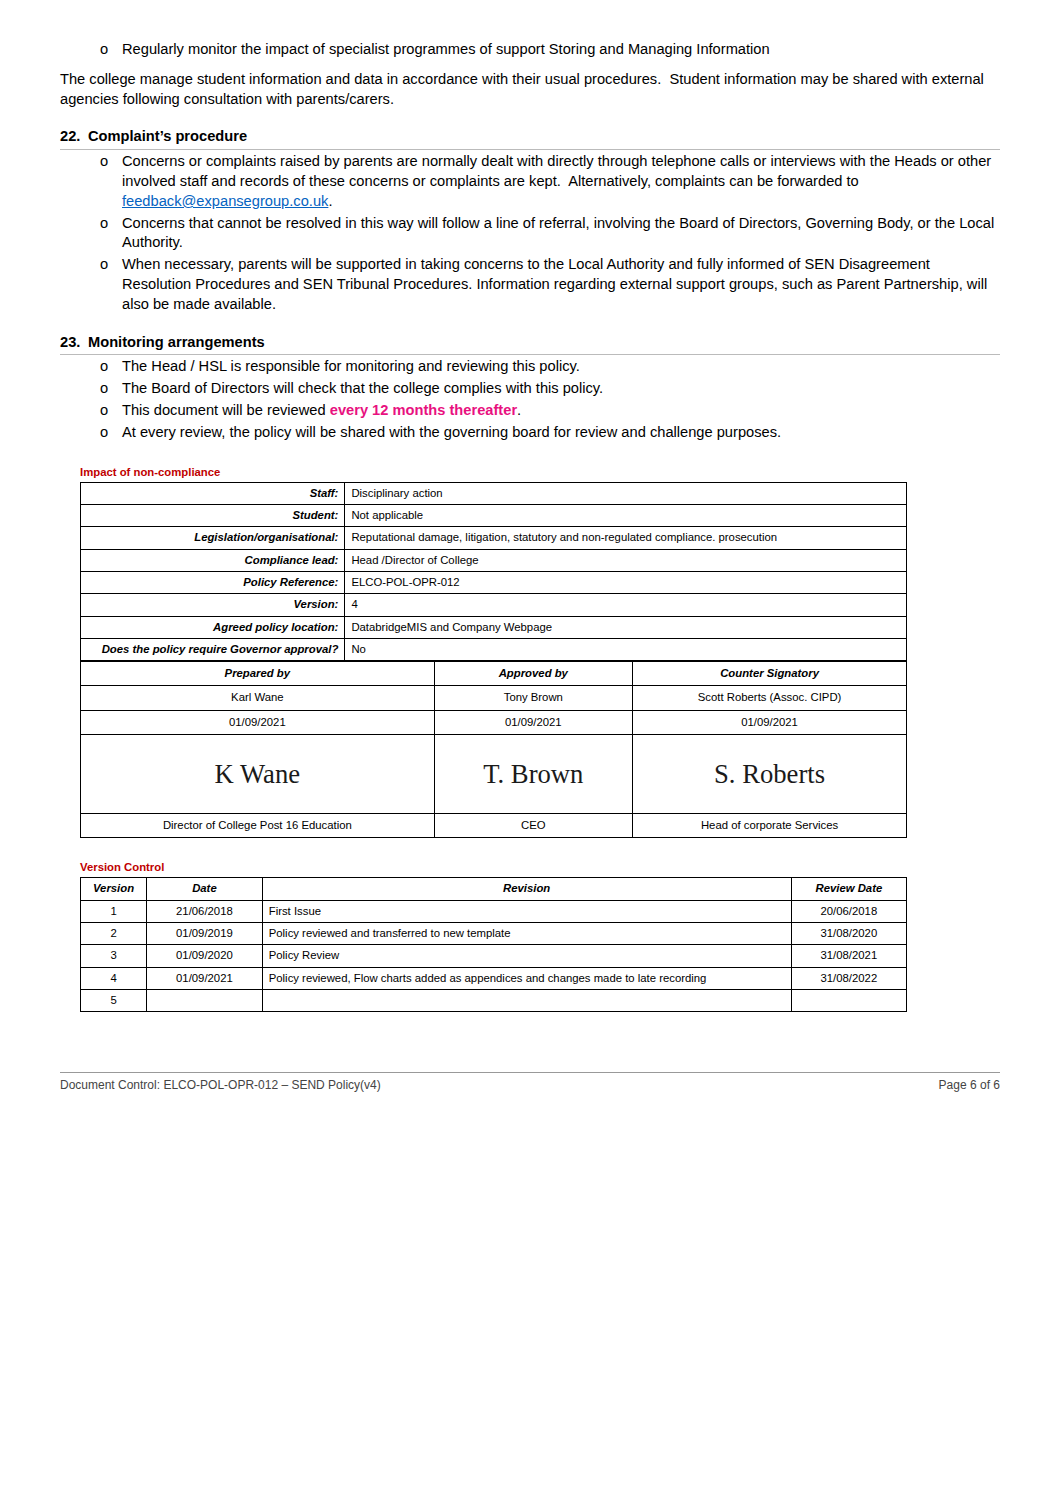Regularly monitor the impact of specialist programmes of support Storing and Managing Information
The college manage student information and data in accordance with their usual procedures. Student information may be shared with external agencies following consultation with parents/carers.
22. Complaint’s procedure
Concerns or complaints raised by parents are normally dealt with directly through telephone calls or interviews with the Heads or other involved staff and records of these concerns or complaints are kept. Alternatively, complaints can be forwarded to feedback@expansegroup.co.uk.
Concerns that cannot be resolved in this way will follow a line of referral, involving the Board of Directors, Governing Body, or the Local Authority.
When necessary, parents will be supported in taking concerns to the Local Authority and fully informed of SEN Disagreement Resolution Procedures and SEN Tribunal Procedures. Information regarding external support groups, such as Parent Partnership, will also be made available.
23. Monitoring arrangements
The Head / HSL is responsible for monitoring and reviewing this policy.
The Board of Directors will check that the college complies with this policy.
This document will be reviewed every 12 months thereafter.
At every review, the policy will be shared with the governing board for review and challenge purposes.
Impact of non-compliance
| Staff: | Disciplinary action |
| Student: | Not applicable |
| Legislation/organisational: | Reputational damage, litigation, statutory and non-regulated compliance. prosecution |
| Compliance lead: | Head /Director of College |
| Policy Reference: | ELCO-POL-OPR-012 |
| Version: | 4 |
| Agreed policy location: | DatabridgeMIS and Company Webpage |
| Does the policy require Governor approval? | No |
| Prepared by | Approved by | Counter Signatory |
| --- | --- | --- |
| Karl Wane | Tony Brown | Scott Roberts (Assoc. CIPD) |
| 01/09/2021 | 01/09/2021 | 01/09/2021 |
| K Wane | T. Brown | S. Roberts |
| Director of College Post 16 Education | CEO | Head of corporate Services |
Version Control
| Version | Date | Revision | Review Date |
| --- | --- | --- | --- |
| 1 | 21/06/2018 | First Issue | 20/06/2018 |
| 2 | 01/09/2019 | Policy reviewed and transferred to new template | 31/08/2020 |
| 3 | 01/09/2020 | Policy Review | 31/08/2021 |
| 4 | 01/09/2021 | Policy reviewed, Flow charts added as appendices and changes made to late recording | 31/08/2022 |
| 5 | | | |
Document Control: ELCO-POL-OPR-012 – SEND Policy(v4) Page 6 of 6